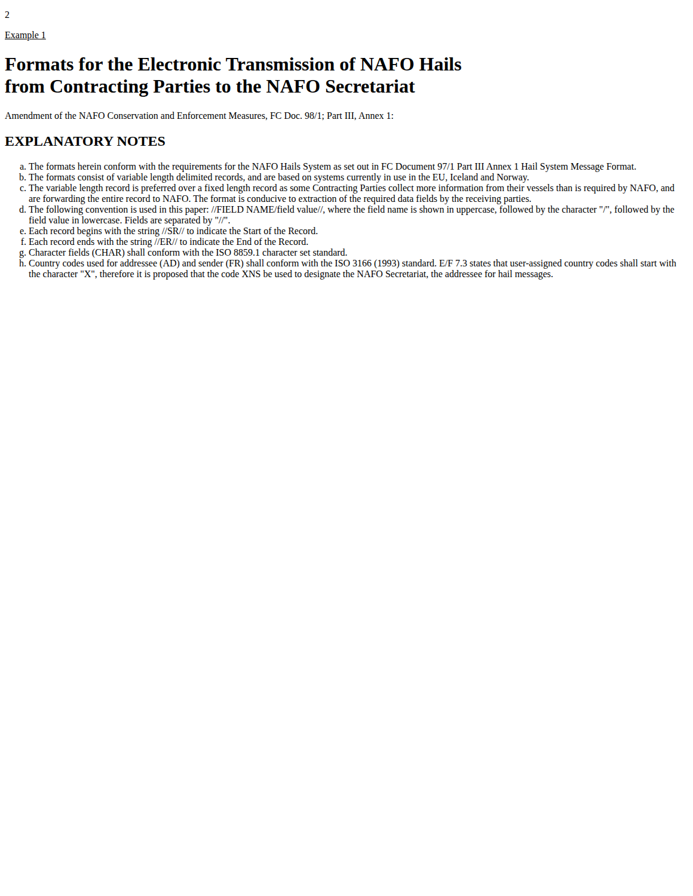2
Example 1
Formats for the Electronic Transmission of NAFO Hails
from Contracting Parties to the NAFO Secretariat
Amendment of the NAFO Conservation and Enforcement Measures, FC Doc. 98/1; Part III, Annex 1:
EXPLANATORY NOTES
The formats herein conform with the requirements for the NAFO Hails System as set out in FC Document 97/1 Part III Annex 1 Hail System Message Format.
The formats consist of variable length delimited records, and are based on systems currently in use in the EU, Iceland and Norway.
The variable length record is preferred over a fixed length record as some Contracting Parties collect more information from their vessels than is required by NAFO, and are forwarding the entire record to NAFO. The format is conducive to extraction of the required data fields by the receiving parties.
The following convention is used in this paper: //FIELD NAME/field value//, where the field name is shown in uppercase, followed by the character "/", followed by the field value in lowercase. Fields are separated by "//".
Each record begins with the string //SR// to indicate the Start of the Record.
Each record ends with the string //ER// to indicate the End of the Record.
Character fields (CHAR) shall conform with the ISO 8859.1 character set standard.
Country codes used for addressee (AD) and sender (FR) shall conform with the ISO 3166 (1993) standard. E/F 7.3 states that user-assigned country codes shall start with the character "X", therefore it is proposed that the code XNS be used to designate the NAFO Secretariat, the addressee for hail messages.